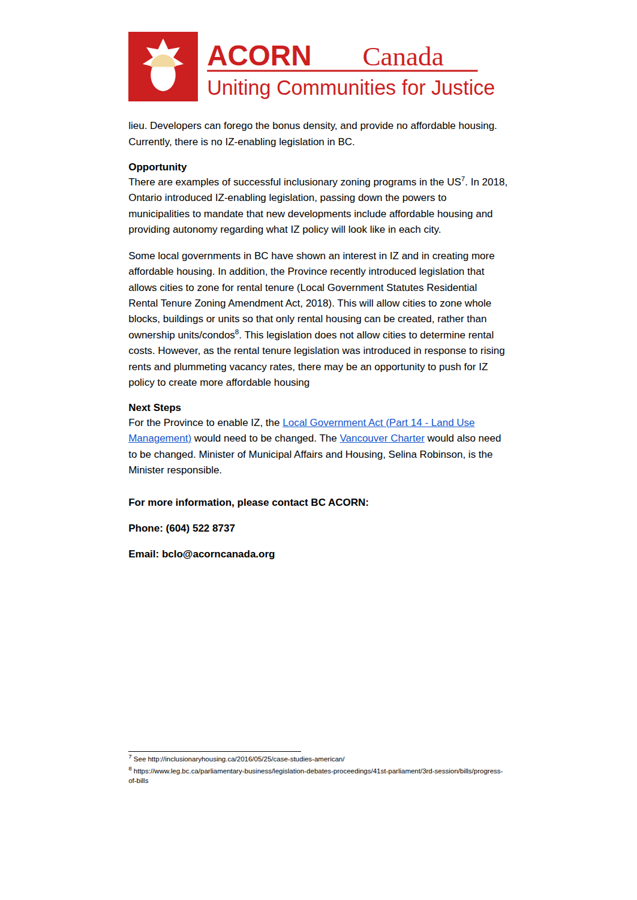lieu. Developers can forego the bonus density, and provide no affordable housing. Currently, there is no IZ-enabling legislation in BC.
Opportunity
There are examples of successful inclusionary zoning programs in the US7. In 2018, Ontario introduced IZ-enabling legislation, passing down the powers to municipalities to mandate that new developments include affordable housing and providing autonomy regarding what IZ policy will look like in each city.
Some local governments in BC have shown an interest in IZ and in creating more affordable housing. In addition, the Province recently introduced legislation that allows cities to zone for rental tenure (Local Government Statutes Residential Rental Tenure Zoning Amendment Act, 2018). This will allow cities to zone whole blocks, buildings or units so that only rental housing can be created, rather than ownership units/condos8. This legislation does not allow cities to determine rental costs. However, as the rental tenure legislation was introduced in response to rising rents and plummeting vacancy rates, there may be an opportunity to push for IZ policy to create more affordable housing
Next Steps
For the Province to enable IZ, the Local Government Act (Part 14 - Land Use Management) would need to be changed. The Vancouver Charter would also need to be changed. Minister of Municipal Affairs and Housing, Selina Robinson, is the Minister responsible.
For more information, please contact BC ACORN:
Phone: (604) 522 8737
Email: bclo@acorncanada.org
7 See http://inclusionaryhousing.ca/2016/05/25/case-studies-american/
8 https://www.leg.bc.ca/parliamentary-business/legislation-debates-proceedings/41st-parliament/3rd-session/bills/progress-of-bills